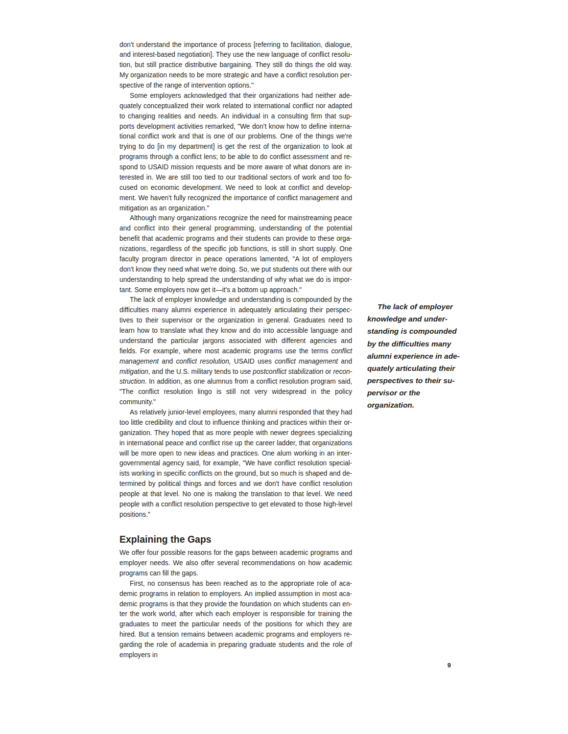don't understand the importance of process [referring to facilitation, dialogue, and interest-based negotiation]. They use the new language of conflict resolution, but still practice distributive bargaining. They still do things the old way. My organization needs to be more strategic and have a conflict resolution perspective of the range of intervention options."
Some employers acknowledged that their organizations had neither adequately conceptualized their work related to international conflict nor adapted to changing realities and needs. An individual in a consulting firm that supports development activities remarked, "We don't know how to define international conflict work and that is one of our problems. One of the things we're trying to do [in my department] is get the rest of the organization to look at programs through a conflict lens; to be able to do conflict assessment and respond to USAID mission requests and be more aware of what donors are interested in. We are still too tied to our traditional sectors of work and too focused on economic development. We need to look at conflict and development. We haven't fully recognized the importance of conflict management and mitigation as an organization."
Although many organizations recognize the need for mainstreaming peace and conflict into their general programming, understanding of the potential benefit that academic programs and their students can provide to these organizations, regardless of the specific job functions, is still in short supply. One faculty program director in peace operations lamented, "A lot of employers don't know they need what we're doing. So, we put students out there with our understanding to help spread the understanding of why what we do is important. Some employers now get it—it's a bottom up approach."
The lack of employer knowledge and understanding is compounded by the difficulties many alumni experience in adequately articulating their perspectives to their supervisor or the organization in general. Graduates need to learn how to translate what they know and do into accessible language and understand the particular jargons associated with different agencies and fields. For example, where most academic programs use the terms conflict management and conflict resolution, USAID uses conflict management and mitigation, and the U.S. military tends to use postconflict stabilization or reconstruction. In addition, as one alumnus from a conflict resolution program said, "The conflict resolution lingo is still not very widespread in the policy community."
As relatively junior-level employees, many alumni responded that they had too little credibility and clout to influence thinking and practices within their organization. They hoped that as more people with newer degrees specializing in international peace and conflict rise up the career ladder, that organizations will be more open to new ideas and practices. One alum working in an intergovernmental agency said, for example, "We have conflict resolution specialists working in specific conflicts on the ground, but so much is shaped and determined by political things and forces and we don't have conflict resolution people at that level. No one is making the translation to that level. We need people with a conflict resolution perspective to get elevated to those high-level positions."
Explaining the Gaps
We offer four possible reasons for the gaps between academic programs and employer needs. We also offer several recommendations on how academic programs can fill the gaps.
First, no consensus has been reached as to the appropriate role of academic programs in relation to employers. An implied assumption in most academic programs is that they provide the foundation on which students can enter the work world, after which each employer is responsible for training the graduates to meet the particular needs of the positions for which they are hired. But a tension remains between academic programs and employers regarding the role of academia in preparing graduate students and the role of employers in
The lack of employer knowledge and understanding is compounded by the difficulties many alumni experience in adequately articulating their perspectives to their supervisor or the organization.
9